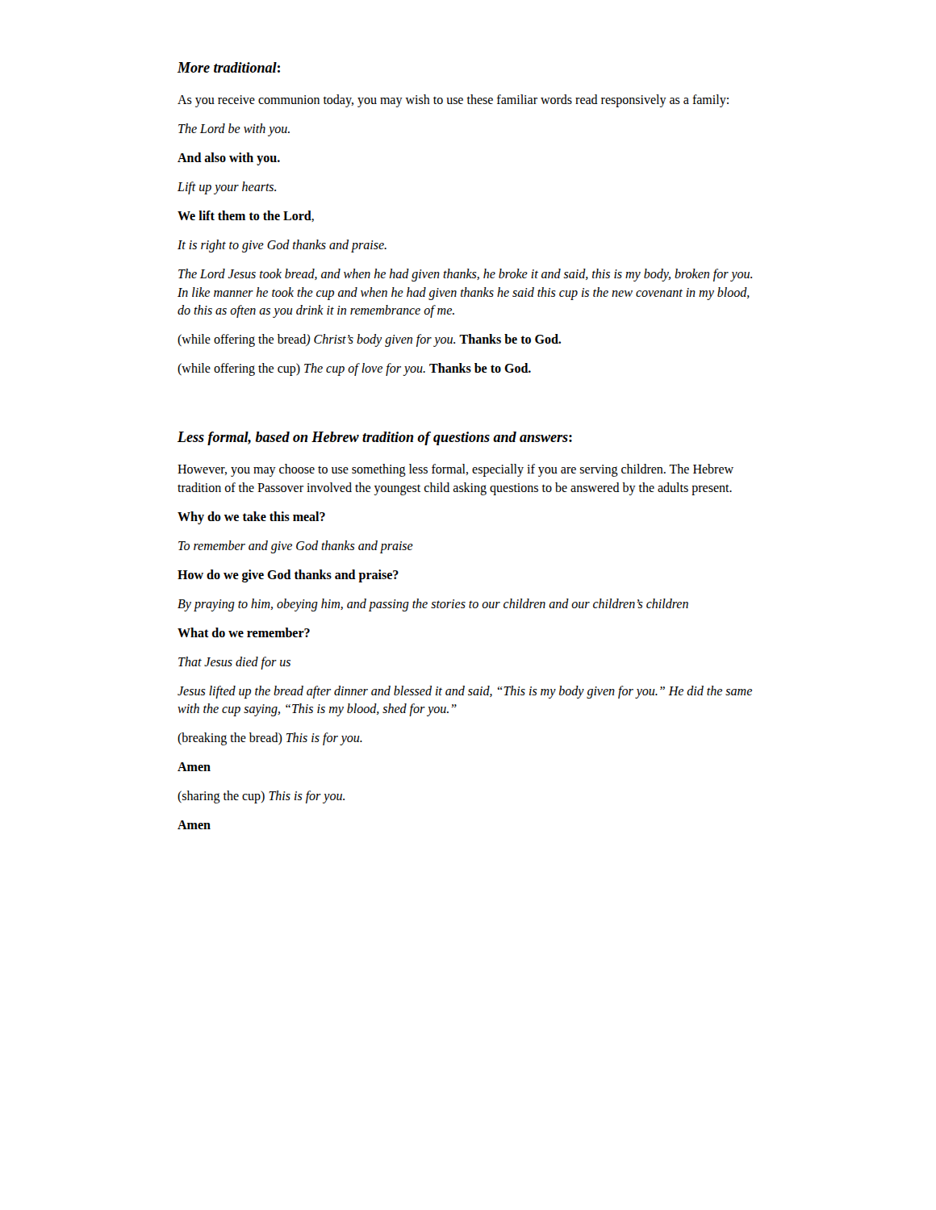More traditional:
As you receive communion today, you may wish to use these familiar words read responsively as a family:
The Lord be with you.
And also with you.
Lift up your hearts.
We lift them to the Lord,
It is right to give God thanks and praise.
The Lord Jesus took bread, and when he had given thanks, he broke it and said, this is my body, broken for you. In like manner he took the cup and when he had given thanks he said this cup is the new covenant in my blood, do this as often as you drink it in remembrance of me.
(while offering the bread) Christ’s body given for you. Thanks be to God.
(while offering the cup) The cup of love for you. Thanks be to God.
Less formal, based on Hebrew tradition of questions and answers:
However, you may choose to use something less formal, especially if you are serving children. The Hebrew tradition of the Passover involved the youngest child asking questions to be answered by the adults present.
Why do we take this meal?
To remember and give God thanks and praise
How do we give God thanks and praise?
By praying to him, obeying him, and passing the stories to our children and our children’s children
What do we remember?
That Jesus died for us
Jesus lifted up the bread after dinner and blessed it and said, “This is my body given for you.” He did the same with the cup saying, “This is my blood, shed for you.”
(breaking the bread) This is for you.
Amen
(sharing the cup) This is for you.
Amen